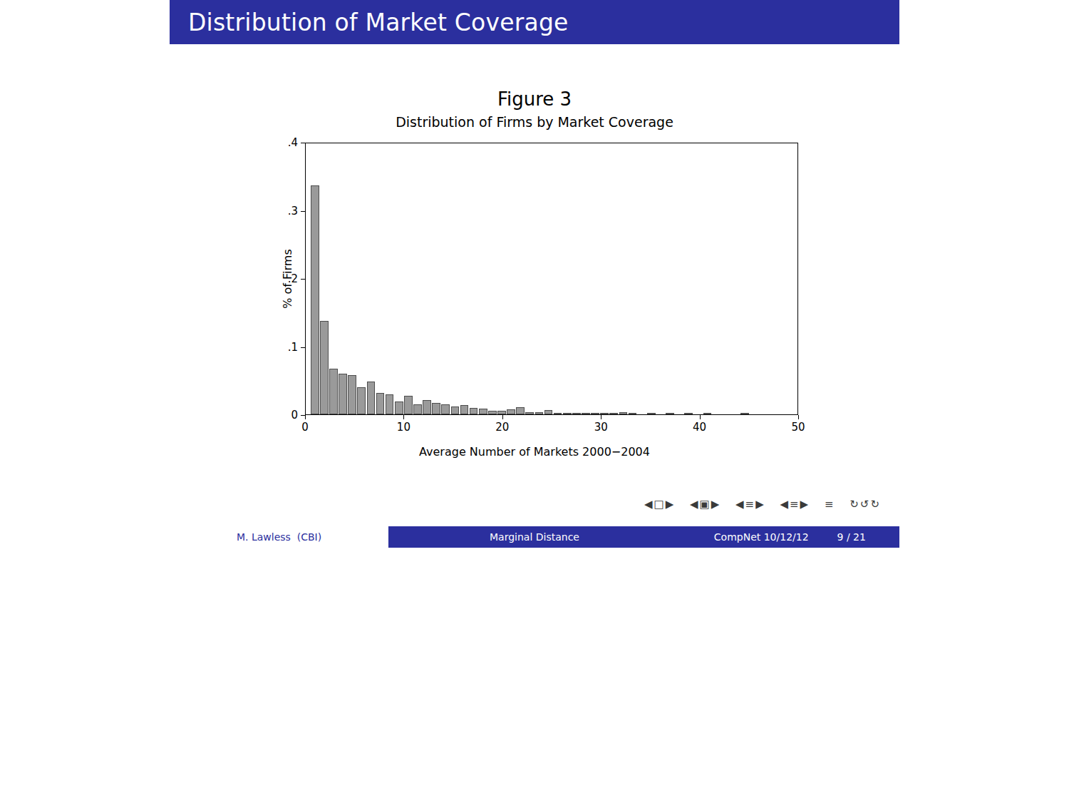Distribution of Market Coverage
Figure 3
Distribution of Firms by Market Coverage
% of Firms
.4
.3
.2
.1
0
0
10
20
30
40
50
Average Number of Markets 2000−2004
◀□▶ ◀▣▶ ◀≡▶ ◀≡▶ ≡ ↻↺↻
M. Lawless (CBI)
Marginal Distance
CompNet 10/12/129 / 21